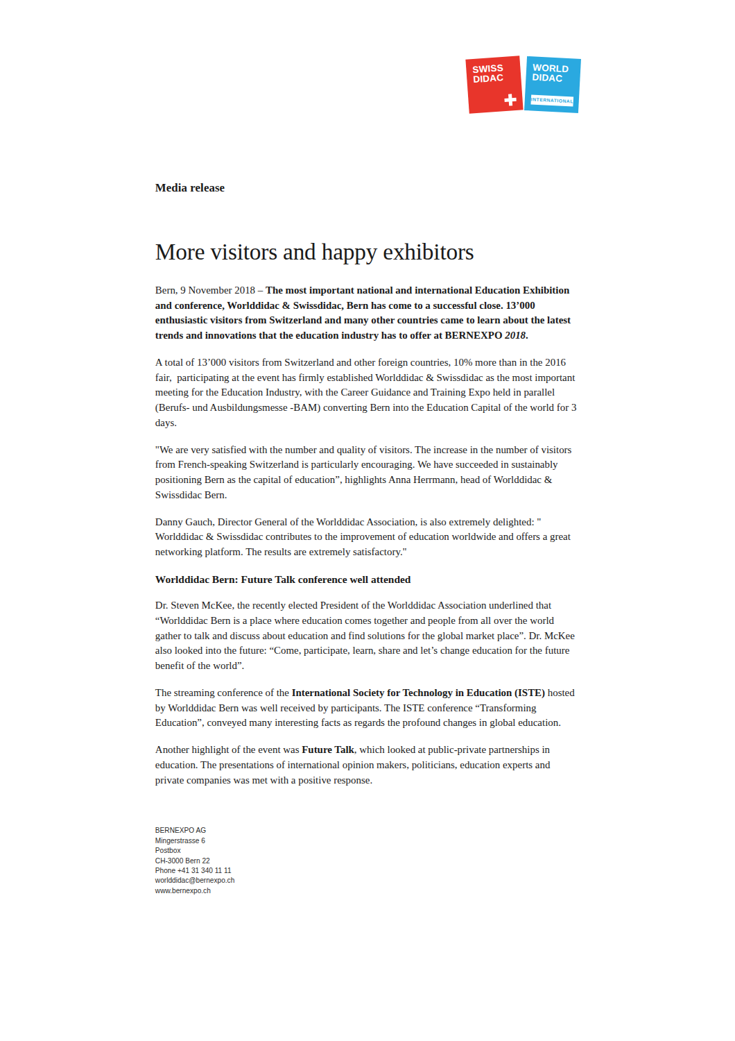Swiss Didac
World Didac International
Media release
More visitors and happy exhibitors
Bern, 9 November 2018 – The most important national and international Education Exhibition and conference, Worlddidac & Swissdidac, Bern has come to a successful close. 13’000 enthusiastic visitors from Switzerland and many other countries came to learn about the latest trends and innovations that the education industry has to offer at BERNEXPO 2018.
A total of 13’000 visitors from Switzerland and other foreign countries, 10% more than in the 2016 fair, participating at the event has firmly established Worlddidac & Swissdidac as the most important meeting for the Education Industry, with the Career Guidance and Training Expo held in parallel (Berufs- und Ausbildungsmesse -BAM) converting Bern into the Education Capital of the world for 3 days.
"We are very satisfied with the number and quality of visitors. The increase in the number of visitors from French-speaking Switzerland is particularly encouraging. We have succeeded in sustainably positioning Bern as the capital of education”, highlights Anna Herrmann, head of Worlddidac & Swissdidac Bern.
Danny Gauch, Director General of the Worlddidac Association, is also extremely delighted: " Worlddidac & Swissdidac contributes to the improvement of education worldwide and offers a great networking platform. The results are extremely satisfactory."
Worlddidac Bern: Future Talk conference well attended
Dr. Steven McKee, the recently elected President of the Worlddidac Association underlined that “Worlddidac Bern is a place where education comes together and people from all over the world gather to talk and discuss about education and find solutions for the global market place”. Dr. McKee also looked into the future: “Come, participate, learn, share and let’s change education for the future benefit of the world”.
The streaming conference of the International Society for Technology in Education (ISTE) hosted by Worlddidac Bern was well received by participants. The ISTE conference “Transforming Education”, conveyed many interesting facts as regards the profound changes in global education.
Another highlight of the event was Future Talk, which looked at public-private partnerships in education. The presentations of international opinion makers, politicians, education experts and private companies was met with a positive response.
BERNEXPO AG
Mingerstrasse 6
Postbox
CH-3000 Bern 22
Phone +41 31 340 11 11
worlddidac@bernexpo.ch
www.bernexpo.ch